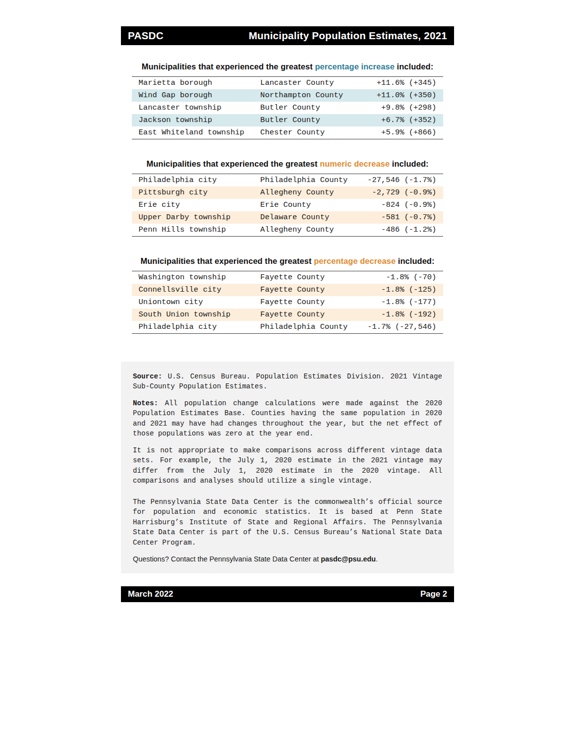PASDC Municipality Population Estimates, 2021
Municipalities that experienced the greatest percentage increase included:
| Marietta borough | Lancaster County | +11.6% (+345) |
| Wind Gap borough | Northampton County | +11.0% (+350) |
| Lancaster township | Butler County | +9.8% (+298) |
| Jackson township | Butler County | +6.7% (+352) |
| East Whiteland township | Chester County | +5.9% (+866) |
Municipalities that experienced the greatest numeric decrease included:
| Philadelphia city | Philadelphia County | -27,546 (-1.7%) |
| Pittsburgh city | Allegheny County | -2,729 (-0.9%) |
| Erie city | Erie County | -824 (-0.9%) |
| Upper Darby township | Delaware County | -581 (-0.7%) |
| Penn Hills township | Allegheny County | -486 (-1.2%) |
Municipalities that experienced the greatest percentage decrease included:
| Washington township | Fayette County | -1.8% (-70) |
| Connellsville city | Fayette County | -1.8% (-125) |
| Uniontown city | Fayette County | -1.8% (-177) |
| South Union township | Fayette County | -1.8% (-192) |
| Philadelphia city | Philadelphia County | -1.7% (-27,546) |
Source: U.S. Census Bureau. Population Estimates Division. 2021 Vintage Sub-County Population Estimates.
Notes: All population change calculations were made against the 2020 Population Estimates Base. Counties having the same population in 2020 and 2021 may have had changes throughout the year, but the net effect of those populations was zero at the year end.
It is not appropriate to make comparisons across different vintage data sets. For example, the July 1, 2020 estimate in the 2021 vintage may differ from the July 1, 2020 estimate in the 2020 vintage. All comparisons and analyses should utilize a single vintage.
The Pennsylvania State Data Center is the commonwealth’s official source for population and economic statistics. It is based at Penn State Harrisburg’s Institute of State and Regional Affairs. The Pennsylvania State Data Center is part of the U.S. Census Bureau’s National State Data Center Program.
Questions? Contact the Pennsylvania State Data Center at pasdc@psu.edu.
March 2022 Page 2